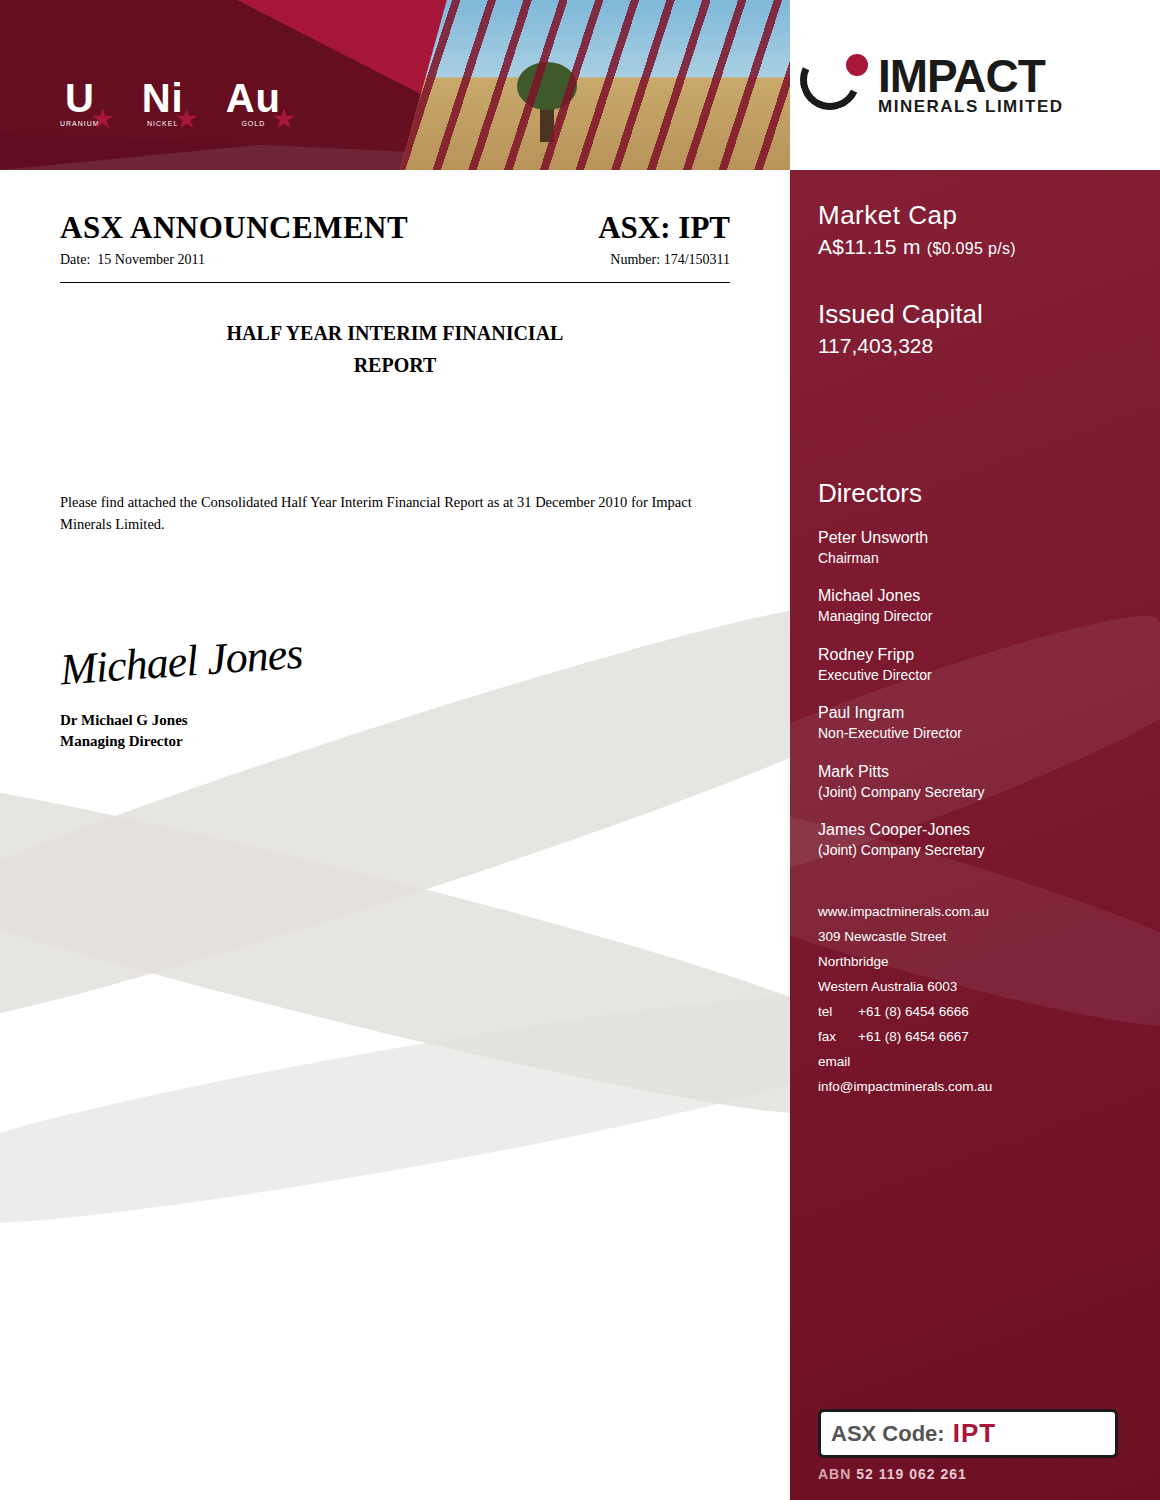U
URANIUM
Ni
NICKEL
Au
GOLD
IMPACT
MINERALS LIMITED
ASX ANNOUNCEMENT
ASX: IPT
Date: 15 November 2011
Number: 174/150311
HALF YEAR INTERIM FINANICIAL
REPORT
Please find attached the Consolidated Half Year Interim Financial Report as at 31 December 2010 for Impact Minerals Limited.
Michael Jones
Dr Michael G Jones
Managing Director
Market Cap
A$11.15 m ($0.095 p/s)
Issued Capital
117,403,328
Directors
Peter Unsworth
Chairman
Michael Jones
Managing Director
Rodney Fripp
Executive Director
Paul Ingram
Non-Executive Director
Mark Pitts
(Joint) Company Secretary
James Cooper-Jones
(Joint) Company Secretary
www.impactminerals.com.au
309 Newcastle Street
Northbridge
Western Australia 6003
tel+61 (8) 6454 6666
fax+61 (8) 6454 6667
email
info@impactminerals.com.au
ASX Code: IPT
ABN 52 119 062 261